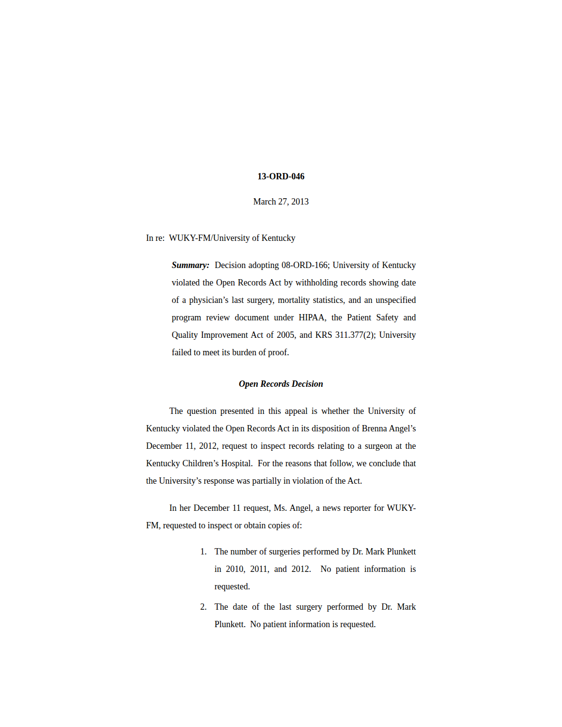13-ORD-046
March 27, 2013
In re: WUKY-FM/University of Kentucky
Summary: Decision adopting 08-ORD-166; University of Kentucky violated the Open Records Act by withholding records showing date of a physician’s last surgery, mortality statistics, and an unspecified program review document under HIPAA, the Patient Safety and Quality Improvement Act of 2005, and KRS 311.377(2); University failed to meet its burden of proof.
Open Records Decision
The question presented in this appeal is whether the University of Kentucky violated the Open Records Act in its disposition of Brenna Angel’s December 11, 2012, request to inspect records relating to a surgeon at the Kentucky Children’s Hospital. For the reasons that follow, we conclude that the University’s response was partially in violation of the Act.
In her December 11 request, Ms. Angel, a news reporter for WUKY-FM, requested to inspect or obtain copies of:
The number of surgeries performed by Dr. Mark Plunkett in 2010, 2011, and 2012. No patient information is requested.
The date of the last surgery performed by Dr. Mark Plunkett. No patient information is requested.